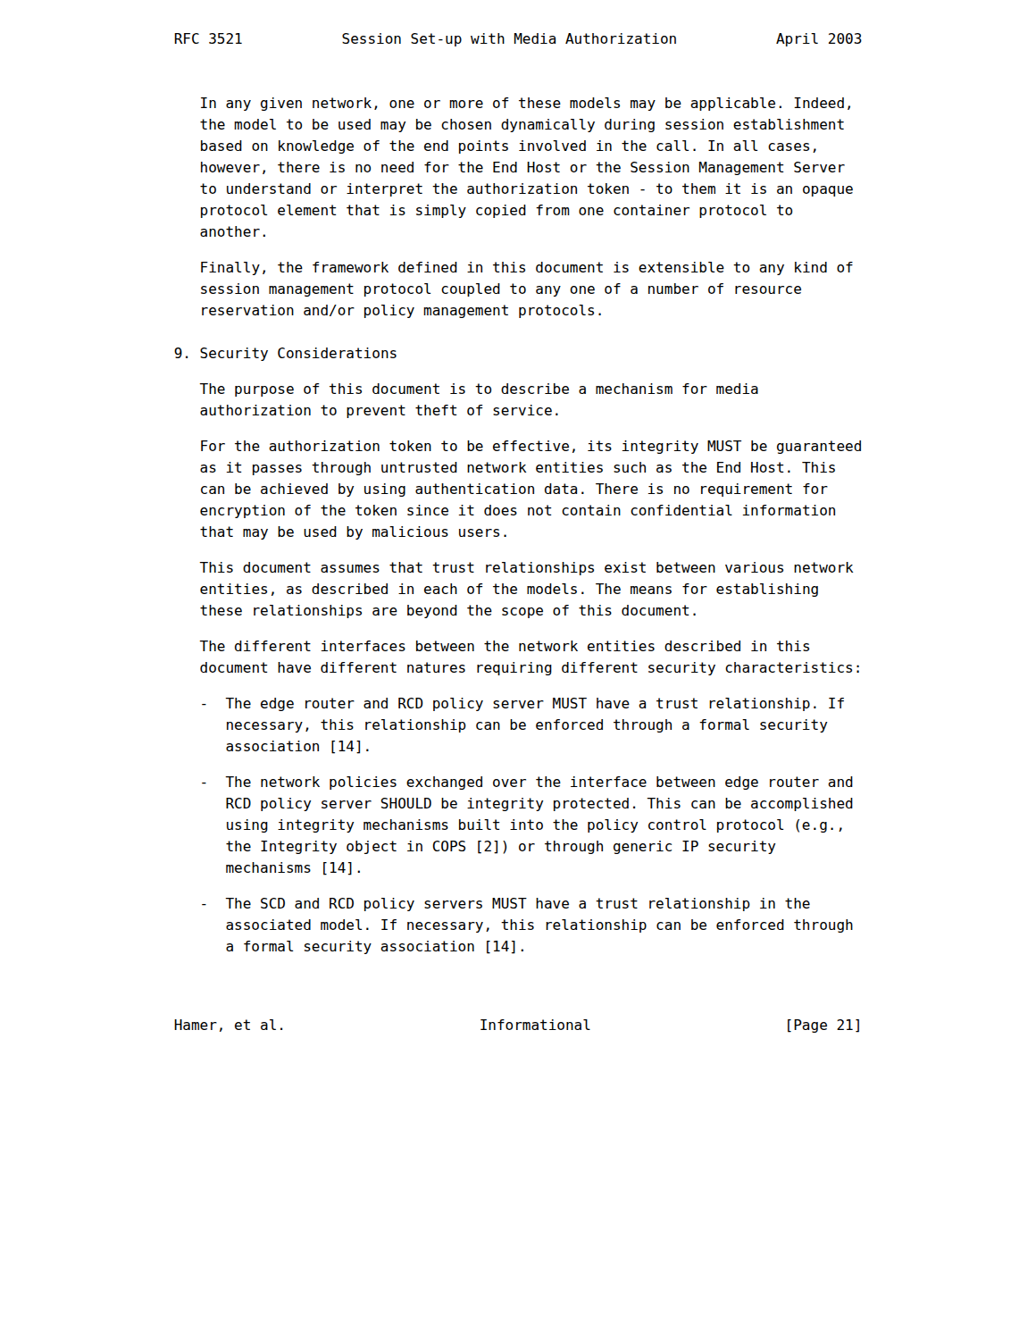RFC 3521 Session Set-up with Media Authorization April 2003
In any given network, one or more of these models may be applicable. Indeed, the model to be used may be chosen dynamically during session establishment based on knowledge of the end points involved in the call. In all cases, however, there is no need for the End Host or the Session Management Server to understand or interpret the authorization token - to them it is an opaque protocol element that is simply copied from one container protocol to another.
Finally, the framework defined in this document is extensible to any kind of session management protocol coupled to any one of a number of resource reservation and/or policy management protocols.
9. Security Considerations
The purpose of this document is to describe a mechanism for media authorization to prevent theft of service.
For the authorization token to be effective, its integrity MUST be guaranteed as it passes through untrusted network entities such as the End Host. This can be achieved by using authentication data. There is no requirement for encryption of the token since it does not contain confidential information that may be used by malicious users.
This document assumes that trust relationships exist between various network entities, as described in each of the models. The means for establishing these relationships are beyond the scope of this document.
The different interfaces between the network entities described in this document have different natures requiring different security characteristics:
The edge router and RCD policy server MUST have a trust relationship. If necessary, this relationship can be enforced through a formal security association [14].
The network policies exchanged over the interface between edge router and RCD policy server SHOULD be integrity protected. This can be accomplished using integrity mechanisms built into the policy control protocol (e.g., the Integrity object in COPS [2]) or through generic IP security mechanisms [14].
The SCD and RCD policy servers MUST have a trust relationship in the associated model. If necessary, this relationship can be enforced through a formal security association [14].
Hamer, et al. Informational [Page 21]